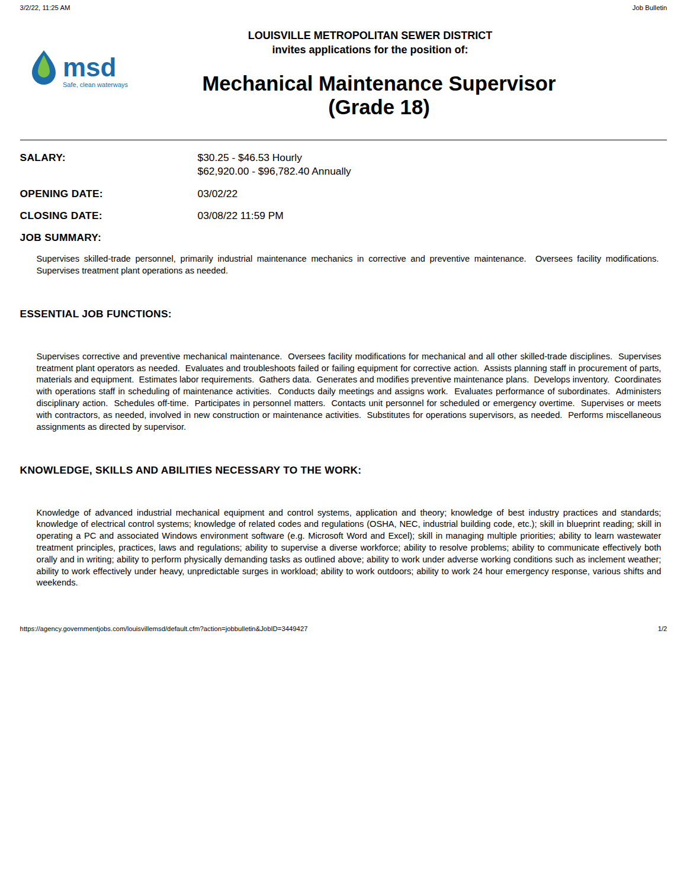3/2/22, 11:25 AM Job Bulletin
LOUISVILLE METROPOLITAN SEWER DISTRICT
invites applications for the position of:
msd Safe, clean waterways
Mechanical Maintenance Supervisor
(Grade 18)
| SALARY: | $30.25 - $46.53 Hourly $62,920.00 - $96,782.40 Annually |
| OPENING DATE: | 03/02/22 |
| CLOSING DATE: | 03/08/22 11:59 PM |
| JOB SUMMARY: | |
Supervises skilled-trade personnel, primarily industrial maintenance mechanics in corrective and preventive maintenance. Oversees facility modifications. Supervises treatment plant operations as needed.
ESSENTIAL JOB FUNCTIONS:
Supervises corrective and preventive mechanical maintenance. Oversees facility modifications for mechanical and all other skilled-trade disciplines. Supervises treatment plant operators as needed. Evaluates and troubleshoots failed or failing equipment for corrective action. Assists planning staff in procurement of parts, materials and equipment. Estimates labor requirements. Gathers data. Generates and modifies preventive maintenance plans. Develops inventory. Coordinates with operations staff in scheduling of maintenance activities. Conducts daily meetings and assigns work. Evaluates performance of subordinates. Administers disciplinary action. Schedules off-time. Participates in personnel matters. Contacts unit personnel for scheduled or emergency overtime. Supervises or meets with contractors, as needed, involved in new construction or maintenance activities. Substitutes for operations supervisors, as needed. Performs miscellaneous assignments as directed by supervisor.
KNOWLEDGE, SKILLS AND ABILITIES NECESSARY TO THE WORK:
Knowledge of advanced industrial mechanical equipment and control systems, application and theory; knowledge of best industry practices and standards; knowledge of electrical control systems; knowledge of related codes and regulations (OSHA, NEC, industrial building code, etc.); skill in blueprint reading; skill in operating a PC and associated Windows environment software (e.g. Microsoft Word and Excel); skill in managing multiple priorities; ability to learn wastewater treatment principles, practices, laws and regulations; ability to supervise a diverse workforce; ability to resolve problems; ability to communicate effectively both orally and in writing; ability to perform physically demanding tasks as outlined above; ability to work under adverse working conditions such as inclement weather; ability to work effectively under heavy, unpredictable surges in workload; ability to work outdoors; ability to work 24 hour emergency response, various shifts and weekends.
https://agency.governmentjobs.com/louisvillemsd/default.cfm?action=jobbulletin&JobID=3449427 1/2